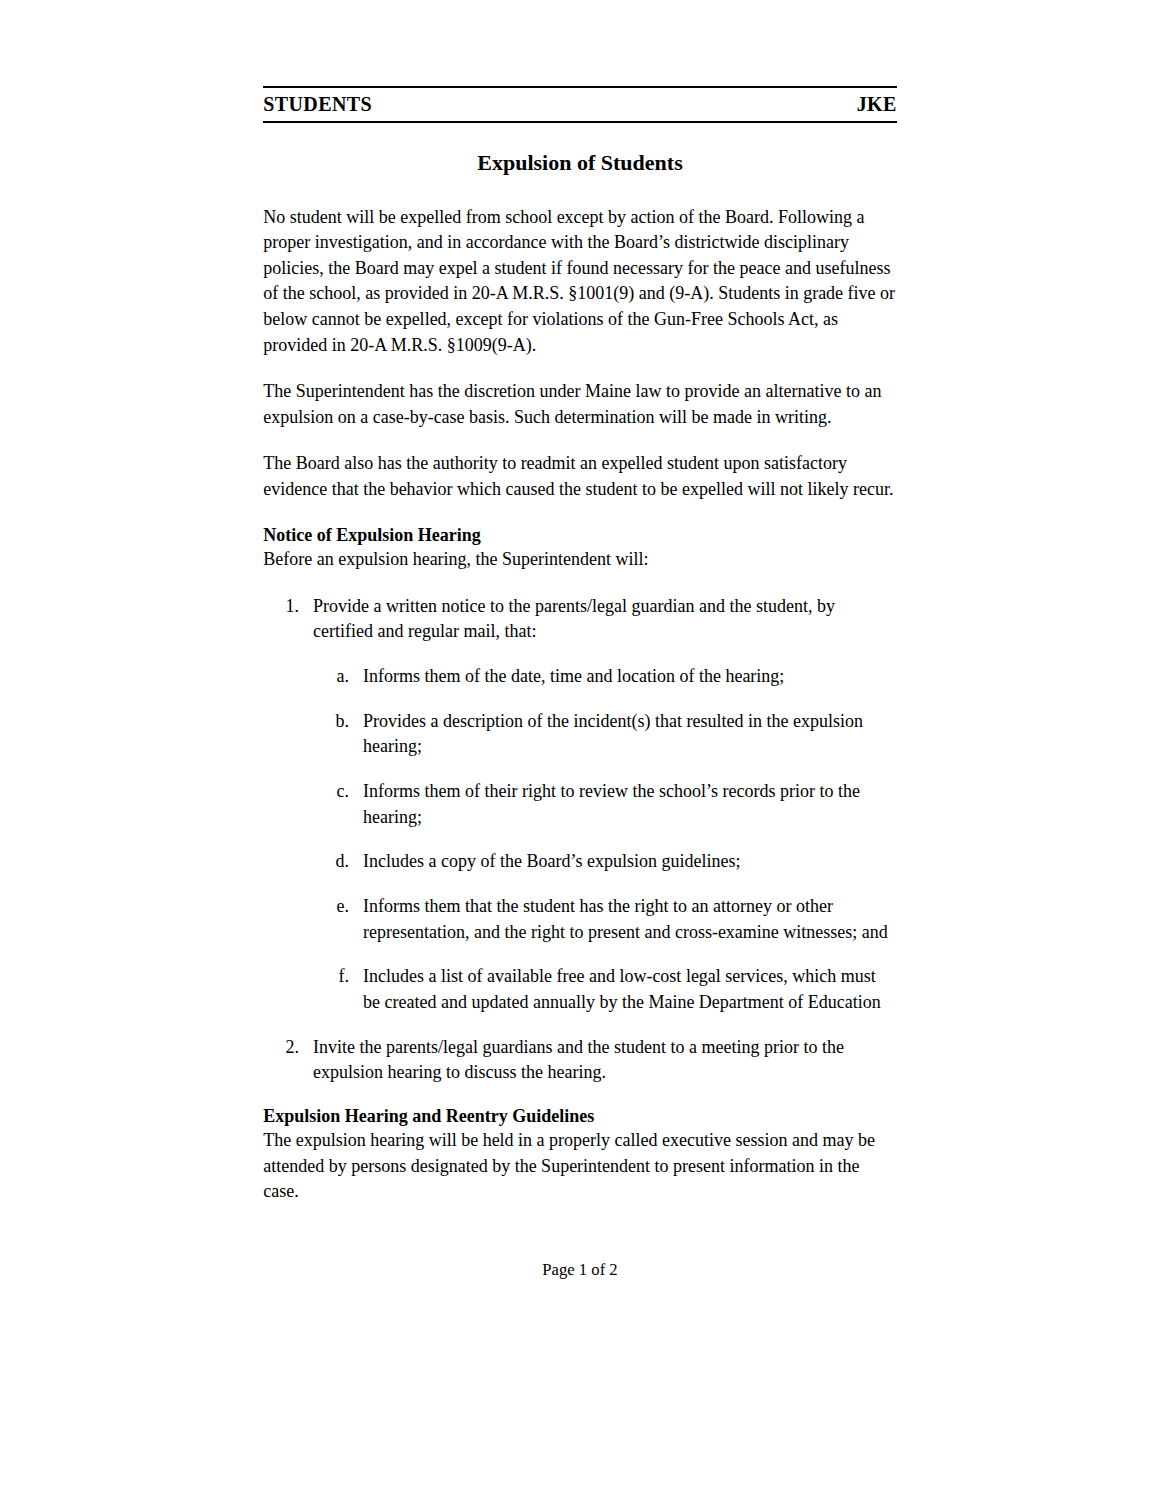STUDENTS JKE
Expulsion of Students
No student will be expelled from school except by action of the Board. Following a proper investigation, and in accordance with the Board’s districtwide disciplinary policies, the Board may expel a student if found necessary for the peace and usefulness of the school, as provided in 20-A M.R.S. §1001(9) and (9-A). Students in grade five or below cannot be expelled, except for violations of the Gun-Free Schools Act, as provided in 20-A M.R.S. §1009(9-A).
The Superintendent has the discretion under Maine law to provide an alternative to an expulsion on a case-by-case basis. Such determination will be made in writing.
The Board also has the authority to readmit an expelled student upon satisfactory evidence that the behavior which caused the student to be expelled will not likely recur.
Notice of Expulsion Hearing
Before an expulsion hearing, the Superintendent will:
Provide a written notice to the parents/legal guardian and the student, by certified and regular mail, that:
Informs them of the date, time and location of the hearing;
Provides a description of the incident(s) that resulted in the expulsion hearing;
Informs them of their right to review the school’s records prior to the hearing;
Includes a copy of the Board’s expulsion guidelines;
Informs them that the student has the right to an attorney or other representation, and the right to present and cross-examine witnesses; and
Includes a list of available free and low-cost legal services, which must be created and updated annually by the Maine Department of Education
Invite the parents/legal guardians and the student to a meeting prior to the expulsion hearing to discuss the hearing.
Expulsion Hearing and Reentry Guidelines
The expulsion hearing will be held in a properly called executive session and may be attended by persons designated by the Superintendent to present information in the case.
Page 1 of 2